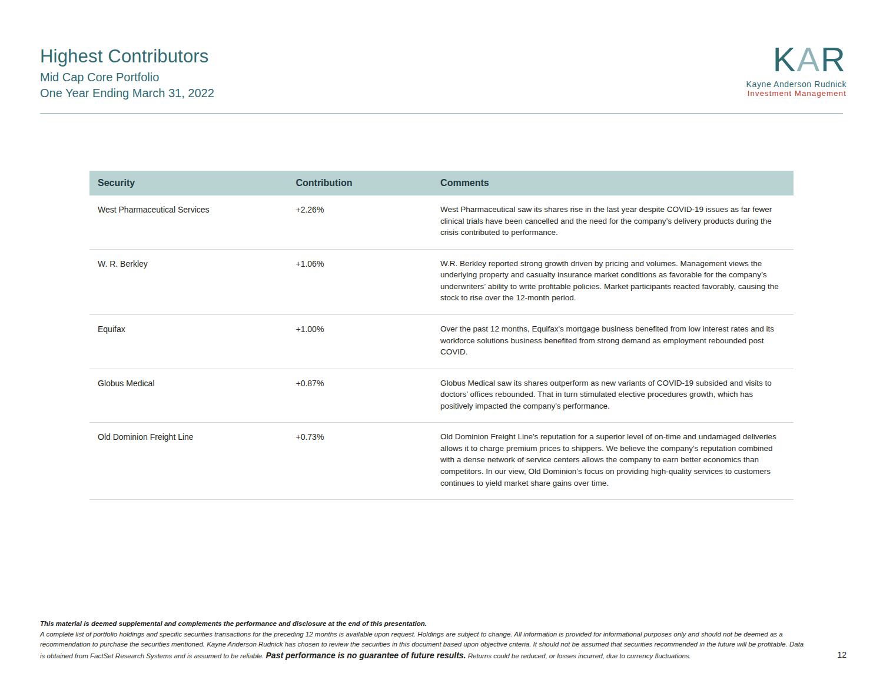Highest Contributors
Mid Cap Core Portfolio
One Year Ending March 31, 2022
KAR
Kayne Anderson Rudnick
Investment Management
| Security | Contribution | Comments |
| --- | --- | --- |
| West Pharmaceutical Services | +2.26% | West Pharmaceutical saw its shares rise in the last year despite COVID-19 issues as far fewer clinical trials have been cancelled and the need for the company’s delivery products during the crisis contributed to performance. |
| W. R. Berkley | +1.06% | W.R. Berkley reported strong growth driven by pricing and volumes. Management views the underlying property and casualty insurance market conditions as favorable for the company’s underwriters’ ability to write profitable policies. Market participants reacted favorably, causing the stock to rise over the 12-month period. |
| Equifax | +1.00% | Over the past 12 months, Equifax's mortgage business benefited from low interest rates and its workforce solutions business benefited from strong demand as employment rebounded post COVID. |
| Globus Medical | +0.87% | Globus Medical saw its shares outperform as new variants of COVID-19 subsided and visits to doctors’ offices rebounded. That in turn stimulated elective procedures growth, which has positively impacted the company's performance. |
| Old Dominion Freight Line | +0.73% | Old Dominion Freight Line's reputation for a superior level of on-time and undamaged deliveries allows it to charge premium prices to shippers. We believe the company's reputation combined with a dense network of service centers allows the company to earn better economics than competitors. In our view, Old Dominion’s focus on providing high-quality services to customers continues to yield market share gains over time. |
This material is deemed supplemental and complements the performance and disclosure at the end of this presentation.
A complete list of portfolio holdings and specific securities transactions for the preceding 12 months is available upon request. Holdings are subject to change. All information is provided for informational purposes only and should not be deemed as a recommendation to purchase the securities mentioned. Kayne Anderson Rudnick has chosen to review the securities in this document based upon objective criteria. It should not be assumed that securities recommended in the future will be profitable. Data is obtained from FactSet Research Systems and is assumed to be reliable. Past performance is no guarantee of future results. Returns could be reduced, or losses incurred, due to currency fluctuations.
12